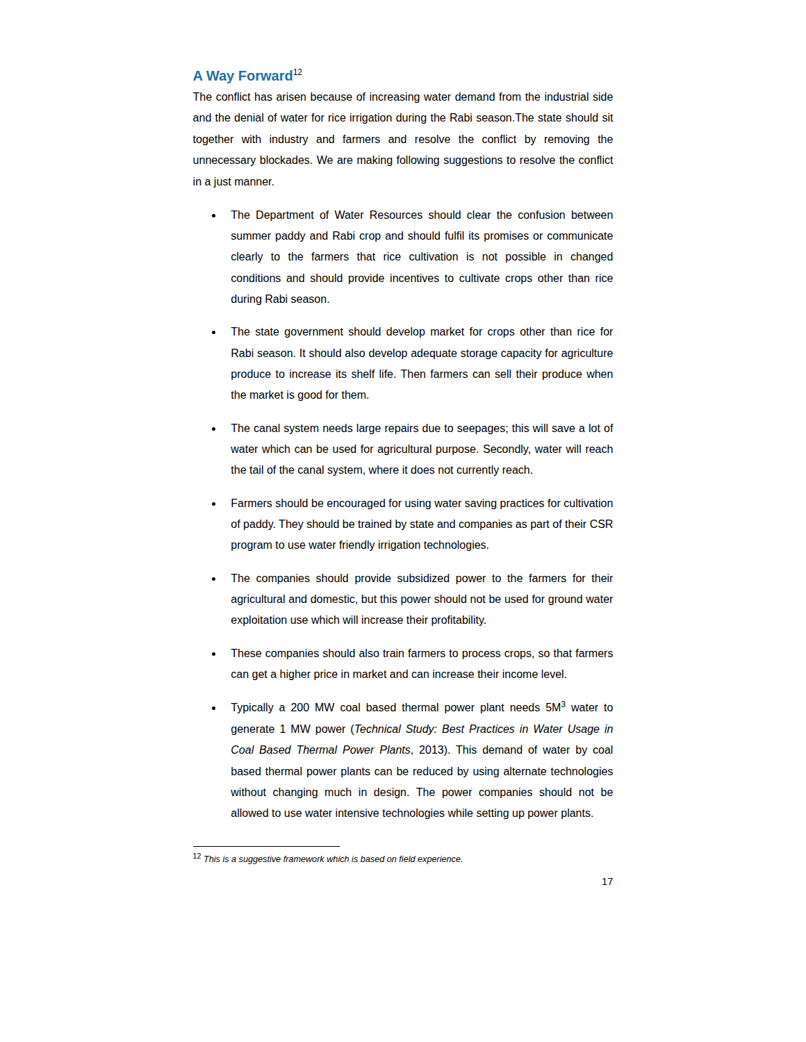A Way Forward12
The conflict has arisen because of increasing water demand from the industrial side and the denial of water for rice irrigation during the Rabi season.The state should sit together with industry and farmers and resolve the conflict by removing the unnecessary blockades. We are making following suggestions to resolve the conflict in a just manner.
The Department of Water Resources should clear the confusion between summer paddy and Rabi crop and should fulfil its promises or communicate clearly to the farmers that rice cultivation is not possible in changed conditions and should provide incentives to cultivate crops other than rice during Rabi season.
The state government should develop market for crops other than rice for Rabi season. It should also develop adequate storage capacity for agriculture produce to increase its shelf life. Then farmers can sell their produce when the market is good for them.
The canal system needs large repairs due to seepages; this will save a lot of water which can be used for agricultural purpose. Secondly, water will reach the tail of the canal system, where it does not currently reach.
Farmers should be encouraged for using water saving practices for cultivation of paddy. They should be trained by state and companies as part of their CSR program to use water friendly irrigation technologies.
The companies should provide subsidized power to the farmers for their agricultural and domestic, but this power should not be used for ground water exploitation use which will increase their profitability.
These companies should also train farmers to process crops, so that farmers can get a higher price in market and can increase their income level.
Typically a 200 MW coal based thermal power plant needs 5M3 water to generate 1 MW power (Technical Study: Best Practices in Water Usage in Coal Based Thermal Power Plants, 2013). This demand of water by coal based thermal power plants can be reduced by using alternate technologies without changing much in design. The power companies should not be allowed to use water intensive technologies while setting up power plants.
12 This is a suggestive framework which is based on field experience.
17